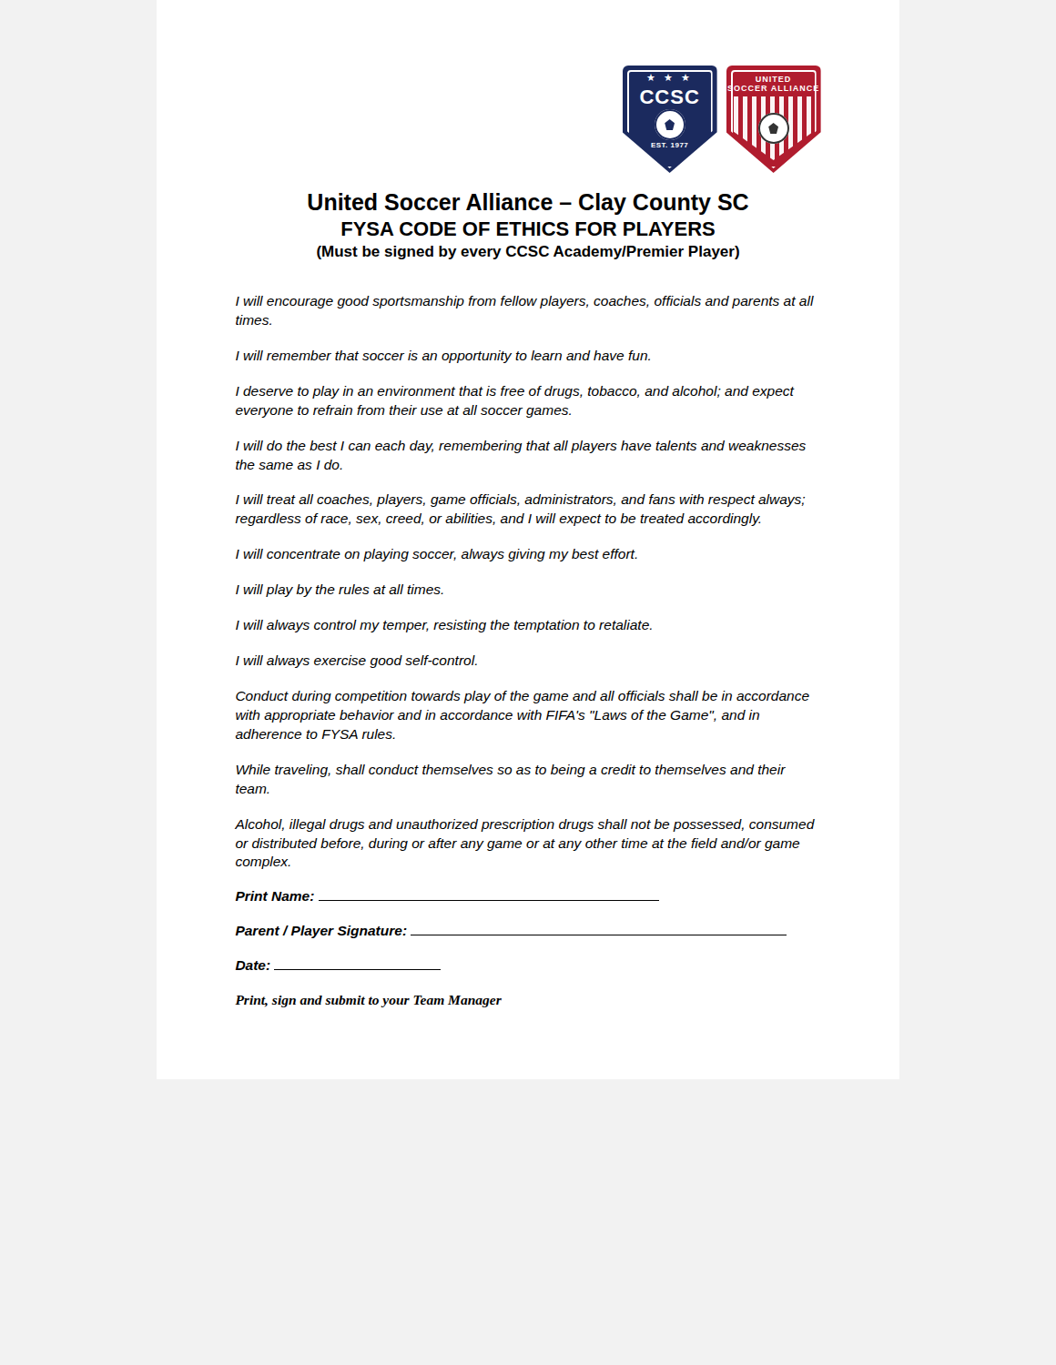★ ★ ★
CCSC
EST. 1977
UNITED
SOCCER ALLIANCE
United Soccer Alliance – Clay County SC
FYSA CODE OF ETHICS FOR PLAYERS
(Must be signed by every CCSC Academy/Premier Player)
I will encourage good sportsmanship from fellow players, coaches, officials and parents at all times.
I will remember that soccer is an opportunity to learn and have fun.
I deserve to play in an environment that is free of drugs, tobacco, and alcohol; and expect everyone to refrain from their use at all soccer games.
I will do the best I can each day, remembering that all players have talents and weaknesses the same as I do.
I will treat all coaches, players, game officials, administrators, and fans with respect always; regardless of race, sex, creed, or abilities, and I will expect to be treated accordingly.
I will concentrate on playing soccer, always giving my best effort.
I will play by the rules at all times.
I will always control my temper, resisting the temptation to retaliate.
I will always exercise good self-control.
Conduct during competition towards play of the game and all officials shall be in accordance with appropriate behavior and in accordance with FIFA's "Laws of the Game", and in adherence to FYSA rules.
While traveling, shall conduct themselves so as to being a credit to themselves and their team.
Alcohol, illegal drugs and unauthorized prescription drugs shall not be possessed, consumed or distributed before, during or after any game or at any other time at the field and/or game complex.
Print Name:
Parent / Player Signature:
Date:
Print, sign and submit to your Team Manager